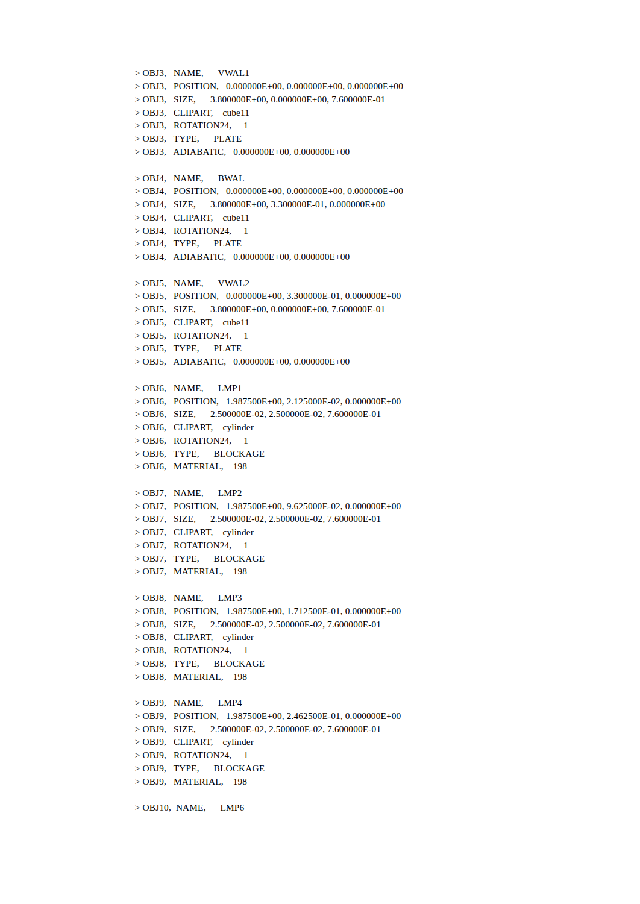> OBJ3,   NAME,      VWAL1
> OBJ3,   POSITION,   0.000000E+00, 0.000000E+00, 0.000000E+00
> OBJ3,   SIZE,      3.800000E+00, 0.000000E+00, 7.600000E-01
> OBJ3,   CLIPART,    cube11
> OBJ3,   ROTATION24,     1
> OBJ3,   TYPE,      PLATE
> OBJ3,   ADIABATIC,   0.000000E+00, 0.000000E+00

> OBJ4,   NAME,      BWAL
> OBJ4,   POSITION,   0.000000E+00, 0.000000E+00, 0.000000E+00
> OBJ4,   SIZE,      3.800000E+00, 3.300000E-01, 0.000000E+00
> OBJ4,   CLIPART,    cube11
> OBJ4,   ROTATION24,     1
> OBJ4,   TYPE,      PLATE
> OBJ4,   ADIABATIC,   0.000000E+00, 0.000000E+00

> OBJ5,   NAME,      VWAL2
> OBJ5,   POSITION,   0.000000E+00, 3.300000E-01, 0.000000E+00
> OBJ5,   SIZE,      3.800000E+00, 0.000000E+00, 7.600000E-01
> OBJ5,   CLIPART,    cube11
> OBJ5,   ROTATION24,     1
> OBJ5,   TYPE,      PLATE
> OBJ5,   ADIABATIC,   0.000000E+00, 0.000000E+00

> OBJ6,   NAME,      LMP1
> OBJ6,   POSITION,   1.987500E+00, 2.125000E-02, 0.000000E+00
> OBJ6,   SIZE,      2.500000E-02, 2.500000E-02, 7.600000E-01
> OBJ6,   CLIPART,    cylinder
> OBJ6,   ROTATION24,     1
> OBJ6,   TYPE,      BLOCKAGE
> OBJ6,   MATERIAL,    198

> OBJ7,   NAME,      LMP2
> OBJ7,   POSITION,   1.987500E+00, 9.625000E-02, 0.000000E+00
> OBJ7,   SIZE,      2.500000E-02, 2.500000E-02, 7.600000E-01
> OBJ7,   CLIPART,    cylinder
> OBJ7,   ROTATION24,     1
> OBJ7,   TYPE,      BLOCKAGE
> OBJ7,   MATERIAL,    198

> OBJ8,   NAME,      LMP3
> OBJ8,   POSITION,   1.987500E+00, 1.712500E-01, 0.000000E+00
> OBJ8,   SIZE,      2.500000E-02, 2.500000E-02, 7.600000E-01
> OBJ8,   CLIPART,    cylinder
> OBJ8,   ROTATION24,     1
> OBJ8,   TYPE,      BLOCKAGE
> OBJ8,   MATERIAL,    198

> OBJ9,   NAME,      LMP4
> OBJ9,   POSITION,   1.987500E+00, 2.462500E-01, 0.000000E+00
> OBJ9,   SIZE,      2.500000E-02, 2.500000E-02, 7.600000E-01
> OBJ9,   CLIPART,    cylinder
> OBJ9,   ROTATION24,     1
> OBJ9,   TYPE,      BLOCKAGE
> OBJ9,   MATERIAL,    198

> OBJ10,  NAME,      LMP6